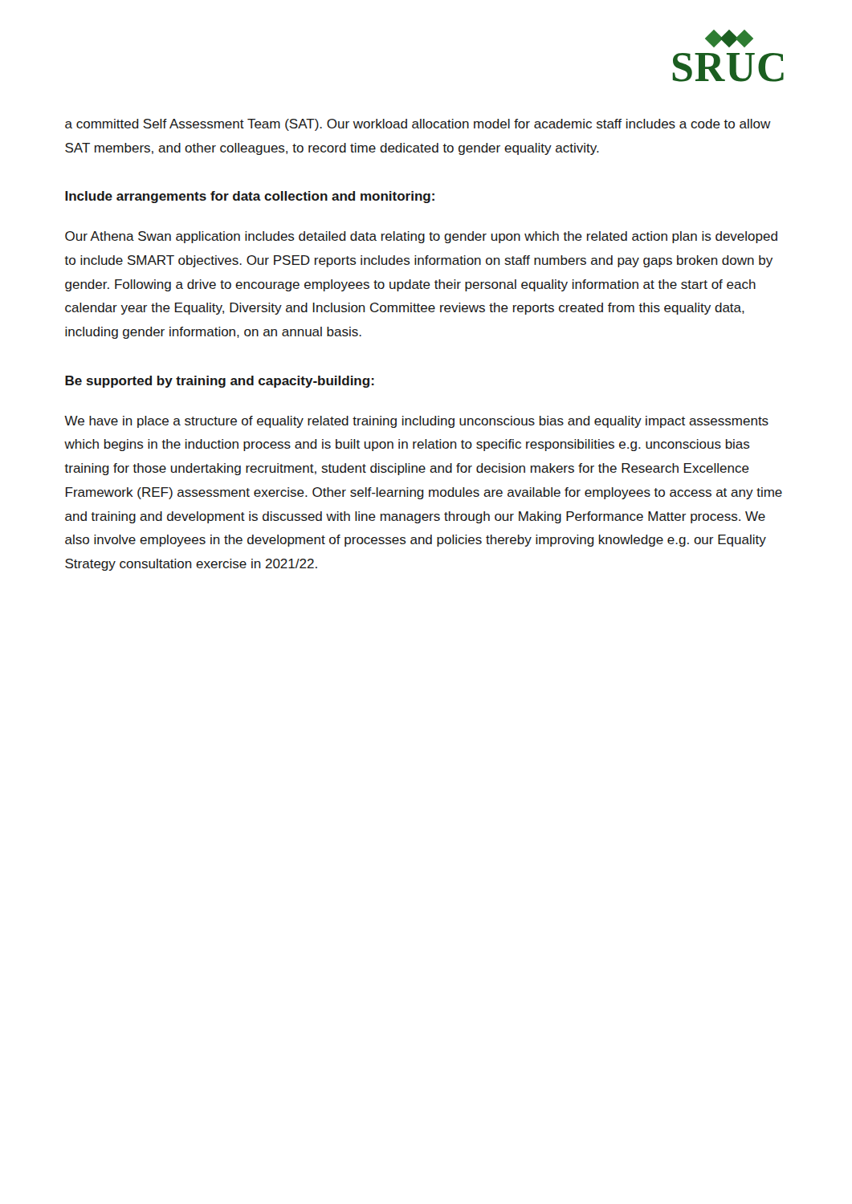SRUC
a committed Self Assessment Team (SAT). Our workload allocation model for academic staff includes a code to allow SAT members, and other colleagues, to record time dedicated to gender equality activity.
Include arrangements for data collection and monitoring:
Our Athena Swan application includes detailed data relating to gender upon which the related action plan is developed to include SMART objectives. Our PSED reports includes information on staff numbers and pay gaps broken down by gender. Following a drive to encourage employees to update their personal equality information at the start of each calendar year the Equality, Diversity and Inclusion Committee reviews the reports created from this equality data, including gender information, on an annual basis.
Be supported by training and capacity-building:
We have in place a structure of equality related training including unconscious bias and equality impact assessments which begins in the induction process and is built upon in relation to specific responsibilities e.g. unconscious bias training for those undertaking recruitment, student discipline and for decision makers for the Research Excellence Framework (REF) assessment exercise. Other self-learning modules are available for employees to access at any time and training and development is discussed with line managers through our Making Performance Matter process. We also involve employees in the development of processes and policies thereby improving knowledge e.g. our Equality Strategy consultation exercise in 2021/22.